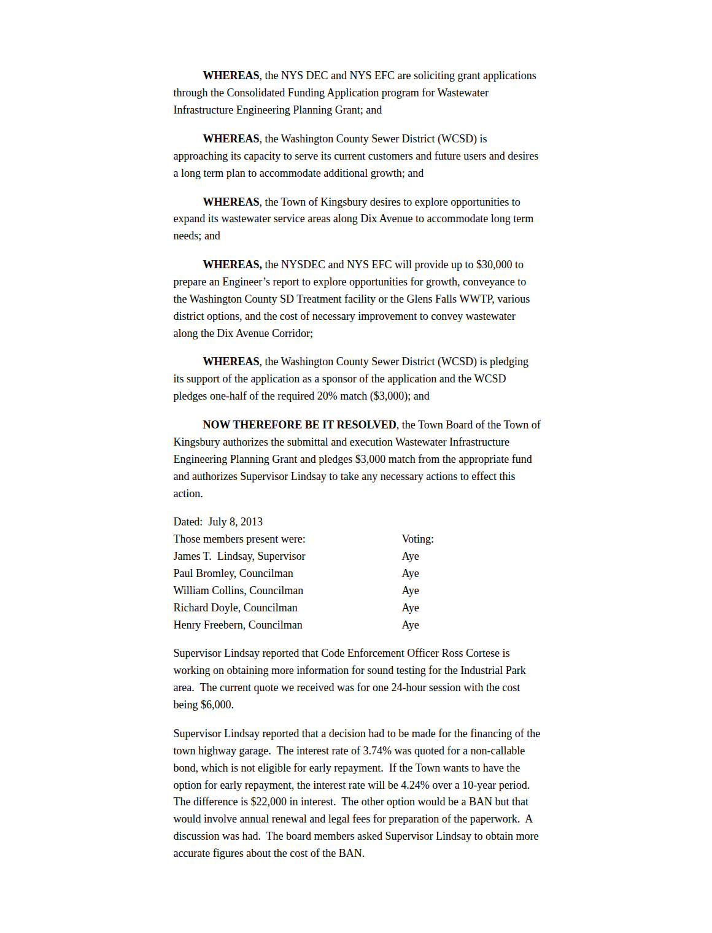WHEREAS, the NYS DEC and NYS EFC are soliciting grant applications through the Consolidated Funding Application program for Wastewater Infrastructure Engineering Planning Grant; and
WHEREAS, the Washington County Sewer District (WCSD) is approaching its capacity to serve its current customers and future users and desires a long term plan to accommodate additional growth; and
WHEREAS, the Town of Kingsbury desires to explore opportunities to expand its wastewater service areas along Dix Avenue to accommodate long term needs; and
WHEREAS, the NYSDEC and NYS EFC will provide up to $30,000 to prepare an Engineer’s report to explore opportunities for growth, conveyance to the Washington County SD Treatment facility or the Glens Falls WWTP, various district options, and the cost of necessary improvement to convey wastewater along the Dix Avenue Corridor;
WHEREAS, the Washington County Sewer District (WCSD) is pledging its support of the application as a sponsor of the application and the WCSD pledges one-half of the required 20% match ($3,000); and
NOW THEREFORE BE IT RESOLVED, the Town Board of the Town of Kingsbury authorizes the submittal and execution Wastewater Infrastructure Engineering Planning Grant and pledges $3,000 match from the appropriate fund and authorizes Supervisor Lindsay to take any necessary actions to effect this action.
| Dated: July 8, 2013 | |
| Those members present were: | Voting: |
| James T. Lindsay, Supervisor | Aye |
| Paul Bromley, Councilman | Aye |
| William Collins, Councilman | Aye |
| Richard Doyle, Councilman | Aye |
| Henry Freebern, Councilman | Aye |
Supervisor Lindsay reported that Code Enforcement Officer Ross Cortese is working on obtaining more information for sound testing for the Industrial Park area. The current quote we received was for one 24-hour session with the cost being $6,000.
Supervisor Lindsay reported that a decision had to be made for the financing of the town highway garage. The interest rate of 3.74% was quoted for a non-callable bond, which is not eligible for early repayment. If the Town wants to have the option for early repayment, the interest rate will be 4.24% over a 10-year period. The difference is $22,000 in interest. The other option would be a BAN but that would involve annual renewal and legal fees for preparation of the paperwork. A discussion was had. The board members asked Supervisor Lindsay to obtain more accurate figures about the cost of the BAN.